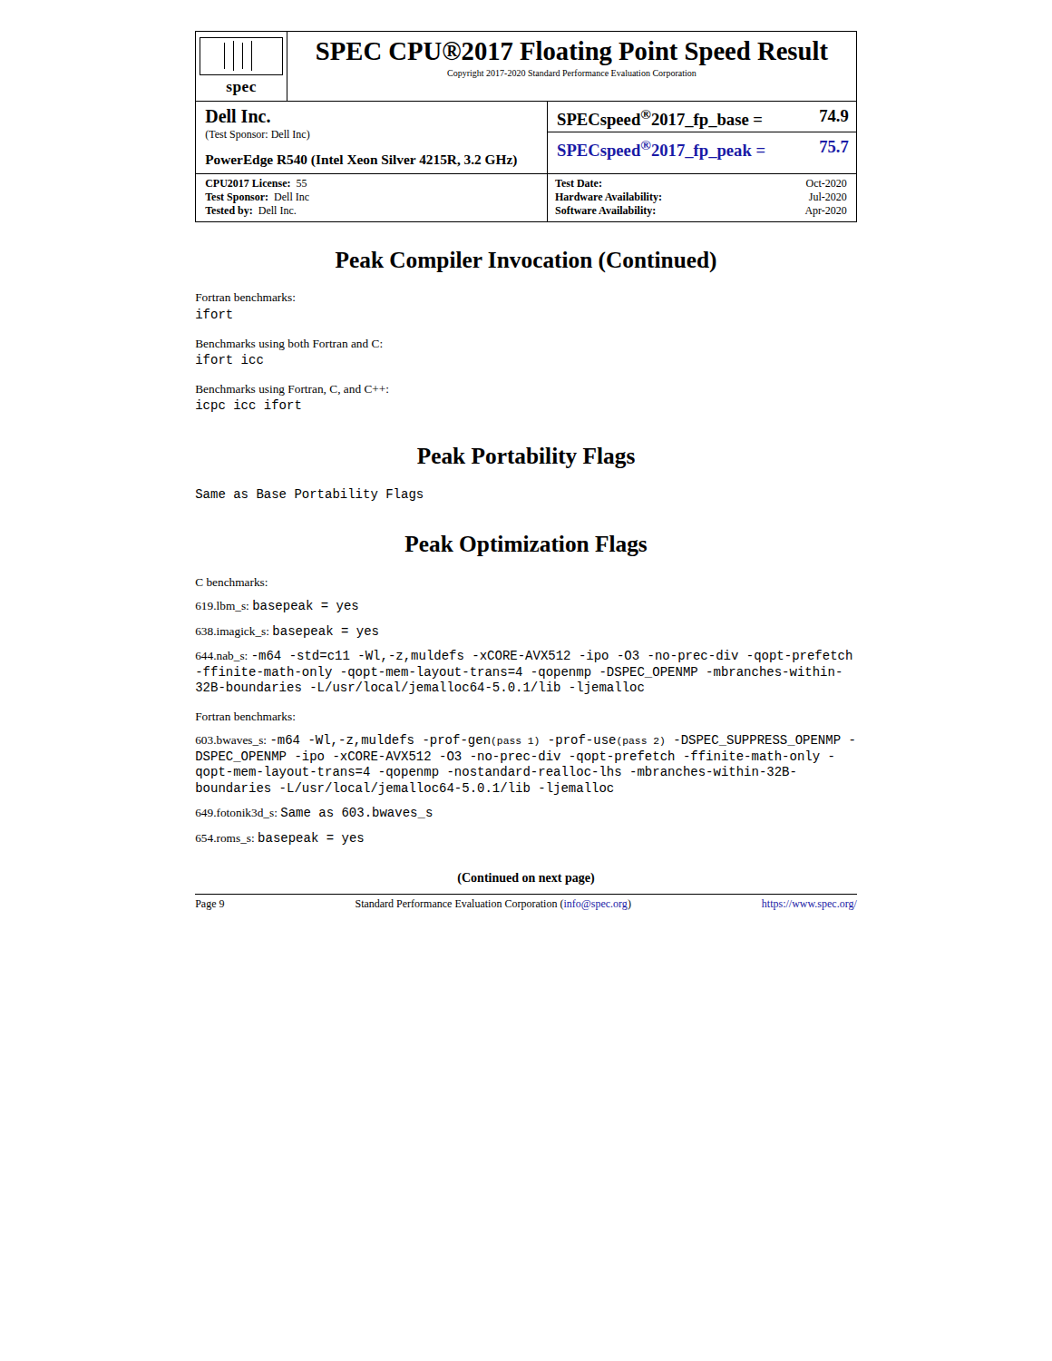spec
SPEC CPU®2017 Floating Point Speed Result
Copyright 2017-2020 Standard Performance Evaluation Corporation
Dell Inc.
(Test Sponsor: Dell Inc)
PowerEdge R540 (Intel Xeon Silver 4215R, 3.2 GHz)
SPECspeed®2017_fp_base = 74.9
SPECspeed®2017_fp_peak = 75.7
CPU2017 License: 55
Test Sponsor: Dell Inc
Tested by: Dell Inc.
Test Date: Oct-2020
Hardware Availability: Jul-2020
Software Availability: Apr-2020
Peak Compiler Invocation (Continued)
Fortran benchmarks:
ifort
Benchmarks using both Fortran and C:
ifort icc
Benchmarks using Fortran, C, and C++:
icpc icc ifort
Peak Portability Flags
Same as Base Portability Flags
Peak Optimization Flags
C benchmarks:
619.lbm_s: basepeak = yes
638.imagick_s: basepeak = yes
644.nab_s: -m64 -std=c11 -Wl,-z,muldefs -xCORE-AVX512 -ipo -O3 -no-prec-div -qopt-prefetch -ffinite-math-only -qopt-mem-layout-trans=4 -qopenmp -DSPEC_OPENMP -mbranches-within-32B-boundaries -L/usr/local/jemalloc64-5.0.1/lib -ljemalloc
Fortran benchmarks:
603.bwaves_s: -m64 -Wl,-z,muldefs -prof-gen(pass 1) -prof-use(pass 2) -DSPEC_SUPPRESS_OPENMP -DSPEC_OPENMP -ipo -xCORE-AVX512 -O3 -no-prec-div -qopt-prefetch -ffinite-math-only -qopt-mem-layout-trans=4 -qopenmp -nostandard-realloc-lhs -mbranches-within-32B-boundaries -L/usr/local/jemalloc64-5.0.1/lib -ljemalloc
649.fotonik3d_s: Same as 603.bwaves_s
654.roms_s: basepeak = yes
(Continued on next page)
Page 9
Standard Performance Evaluation Corporation (info@spec.org)
https://www.spec.org/